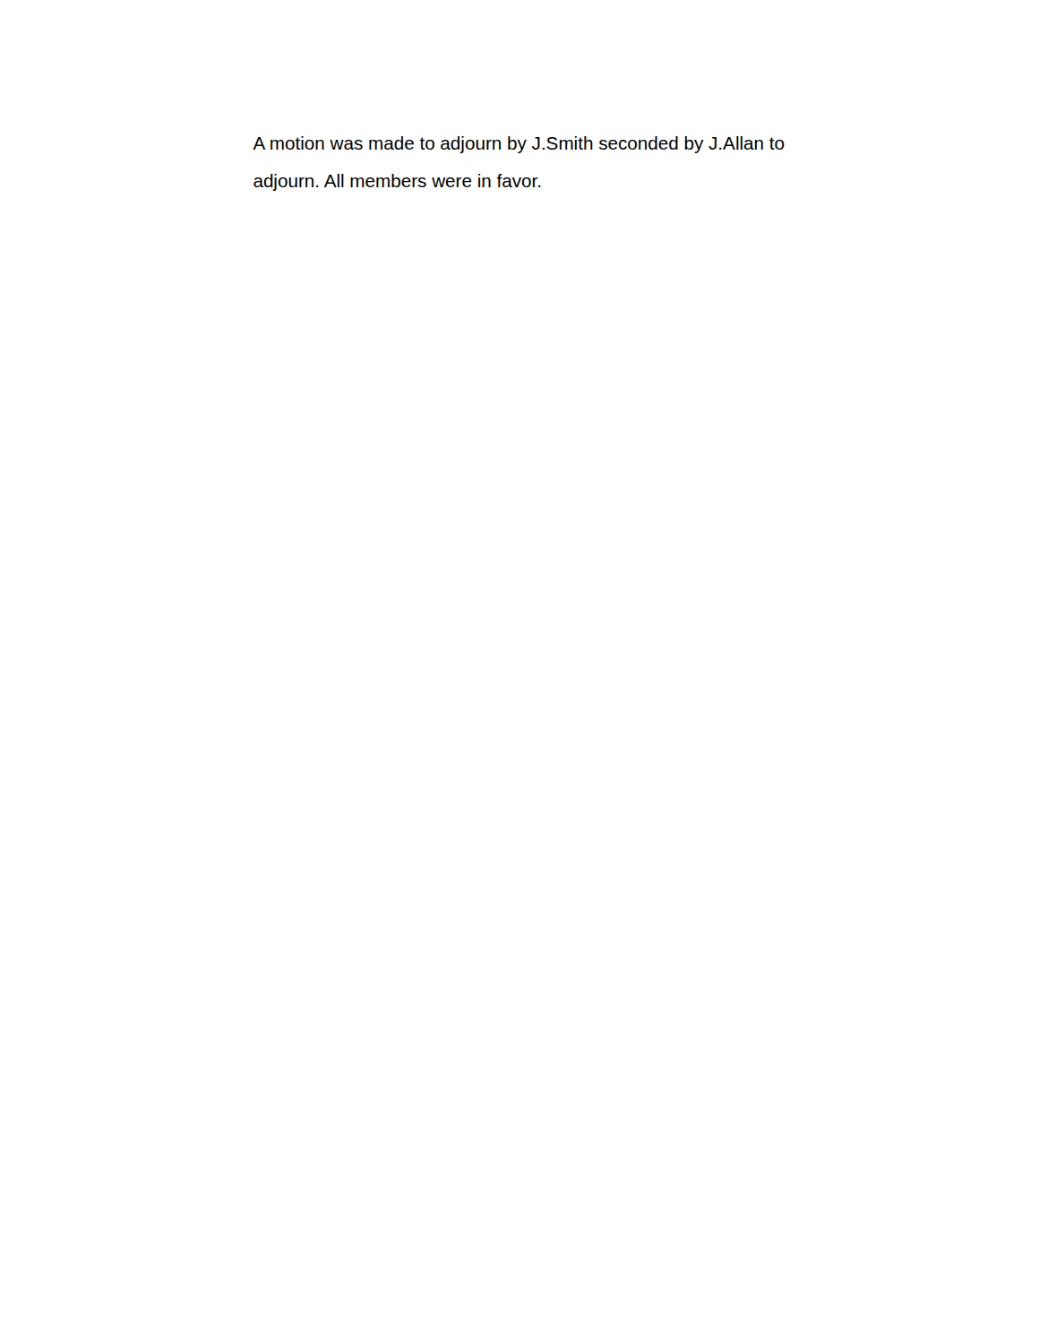A motion was made to adjourn by J.Smith seconded by J.Allan to adjourn. All members were in favor.